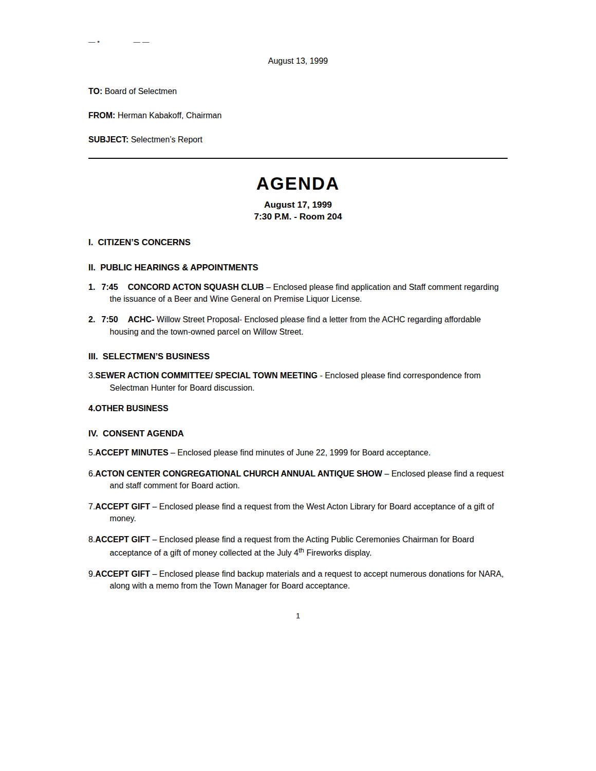—• ——
August 13, 1999
TO: Board of Selectmen
FROM: Herman Kabakoff, Chairman
SUBJECT: Selectmen’s Report
AGENDA
August 17, 1999
7:30 P.M. - Room 204
I. CITIZEN’S CONCERNS
II. PUBLIC HEARINGS & APPOINTMENTS
1. 7:45 CONCORD ACTON SQUASH CLUB – Enclosed please find application and Staff comment regarding the issuance of a Beer and Wine General on Premise Liquor License.
2. 7:50 ACHC- Willow Street Proposal- Enclosed please find a letter from the ACHC regarding affordable housing and the town-owned parcel on Willow Street.
III. SELECTMEN’S BUSINESS
3. SEWER ACTION COMMITTEE/ SPECIAL TOWN MEETING - Enclosed please find correspondence from Selectman Hunter for Board discussion.
4. OTHER BUSINESS
IV. CONSENT AGENDA
5. ACCEPT MINUTES – Enclosed please find minutes of June 22, 1999 for Board acceptance.
6. ACTON CENTER CONGREGATIONAL CHURCH ANNUAL ANTIQUE SHOW – Enclosed please find a request and staff comment for Board action.
7. ACCEPT GIFT – Enclosed please find a request from the West Acton Library for Board acceptance of a gift of money.
8. ACCEPT GIFT – Enclosed please find a request from the Acting Public Ceremonies Chairman for Board acceptance of a gift of money collected at the July 4th Fireworks display.
9. ACCEPT GIFT – Enclosed please find backup materials and a request to accept numerous donations for NARA, along with a memo from the Town Manager for Board acceptance.
1